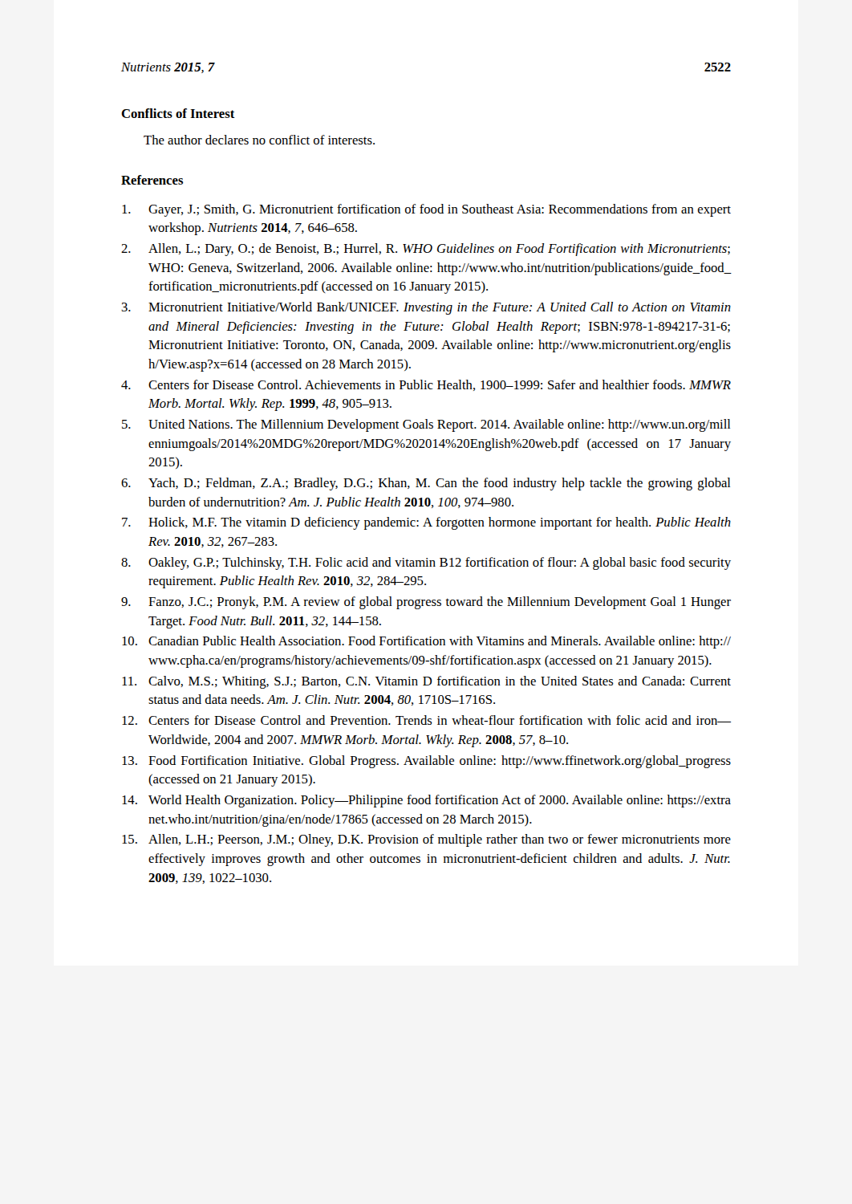Nutrients 2015, 7 2522
Conflicts of Interest
The author declares no conflict of interests.
References
Gayer, J.; Smith, G. Micronutrient fortification of food in Southeast Asia: Recommendations from an expert workshop. Nutrients 2014, 7, 646–658.
Allen, L.; Dary, O.; de Benoist, B.; Hurrel, R. WHO Guidelines on Food Fortification with Micronutrients; WHO: Geneva, Switzerland, 2006. Available online: http://www.who.int/nutrition/publications/guide_food_fortification_micronutrients.pdf (accessed on 16 January 2015).
Micronutrient Initiative/World Bank/UNICEF. Investing in the Future: A United Call to Action on Vitamin and Mineral Deficiencies: Investing in the Future: Global Health Report; ISBN:978-1-894217-31-6; Micronutrient Initiative: Toronto, ON, Canada, 2009. Available online: http://www.micronutrient.org/english/View.asp?x=614 (accessed on 28 March 2015).
Centers for Disease Control. Achievements in Public Health, 1900–1999: Safer and healthier foods. MMWR Morb. Mortal. Wkly. Rep. 1999, 48, 905–913.
United Nations. The Millennium Development Goals Report. 2014. Available online: http://www.un.org/millenniumgoals/2014%20MDG%20report/MDG%202014%20English%20web.pdf (accessed on 17 January 2015).
Yach, D.; Feldman, Z.A.; Bradley, D.G.; Khan, M. Can the food industry help tackle the growing global burden of undernutrition? Am. J. Public Health 2010, 100, 974–980.
Holick, M.F. The vitamin D deficiency pandemic: A forgotten hormone important for health. Public Health Rev. 2010, 32, 267–283.
Oakley, G.P.; Tulchinsky, T.H. Folic acid and vitamin B12 fortification of flour: A global basic food security requirement. Public Health Rev. 2010, 32, 284–295.
Fanzo, J.C.; Pronyk, P.M. A review of global progress toward the Millennium Development Goal 1 Hunger Target. Food Nutr. Bull. 2011, 32, 144–158.
Canadian Public Health Association. Food Fortification with Vitamins and Minerals. Available online: http://www.cpha.ca/en/programs/history/achievements/09-shf/fortification.aspx (accessed on 21 January 2015).
Calvo, M.S.; Whiting, S.J.; Barton, C.N. Vitamin D fortification in the United States and Canada: Current status and data needs. Am. J. Clin. Nutr. 2004, 80, 1710S–1716S.
Centers for Disease Control and Prevention. Trends in wheat-flour fortification with folic acid and iron—Worldwide, 2004 and 2007. MMWR Morb. Mortal. Wkly. Rep. 2008, 57, 8–10.
Food Fortification Initiative. Global Progress. Available online: http://www.ffinetwork.org/global_progress (accessed on 21 January 2015).
World Health Organization. Policy—Philippine food fortification Act of 2000. Available online: https://extranet.who.int/nutrition/gina/en/node/17865 (accessed on 28 March 2015).
Allen, L.H.; Peerson, J.M.; Olney, D.K. Provision of multiple rather than two or fewer micronutrients more effectively improves growth and other outcomes in micronutrient-deficient children and adults. J. Nutr. 2009, 139, 1022–1030.